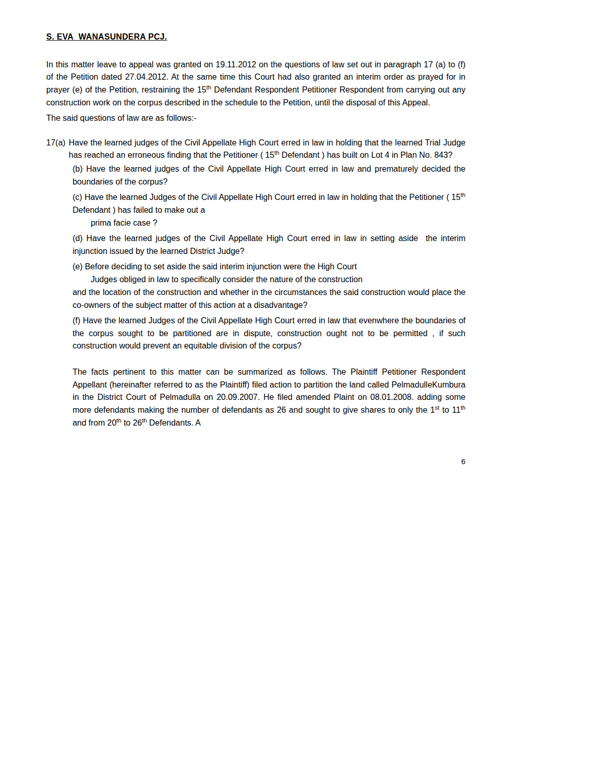S. EVA WANASUNDERA PCJ.
In this matter leave to appeal was granted on 19.11.2012 on the questions of law set out in paragraph 17 (a) to (f) of the Petition dated 27.04.2012. At the same time this Court had also granted an interim order as prayed for in prayer (e) of the Petition, restraining the 15th Defendant Respondent Petitioner Respondent from carrying out any construction work on the corpus described in the schedule to the Petition, until the disposal of this Appeal.
The said questions of law are as follows:-
17(a)
Have the learned judges of the Civil Appellate High Court erred in law in holding that the learned Trial Judge has reached an erroneous finding that the Petitioner ( 15th Defendant ) has built on Lot 4 in Plan No. 843?
(b) Have the learned judges of the Civil Appellate High Court erred in law and prematurely decided the boundaries of the corpus?
(c) Have the learned Judges of the Civil Appellate High Court erred in law in holding that the Petitioner ( 15th Defendant ) has failed to make out a prima facie case ?
(d) Have the learned judges of the Civil Appellate High Court erred in law in setting aside the interim injunction issued by the learned District Judge?
(e) Before deciding to set aside the said interim injunction were the High Court Judges obliged in law to specifically consider the nature of the construction and the location of the construction and whether in the circumstances the said construction would place the co-owners of the subject matter of this action at a disadvantage?
(f) Have the learned Judges of the Civil Appellate High Court erred in law that evenwhere the boundaries of the corpus sought to be partitioned are in dispute, construction ought not to be permitted , if such construction would prevent an equitable division of the corpus?
The facts pertinent to this matter can be summarized as follows. The Plaintiff Petitioner Respondent Appellant (hereinafter referred to as the Plaintiff) filed action to partition the land called PelmadulleKumbura in the District Court of Pelmadulla on 20.09.2007. He filed amended Plaint on 08.01.2008. adding some more defendants making the number of defendants as 26 and sought to give shares to only the 1st to 11th and from 20th to 26th Defendants. A
6